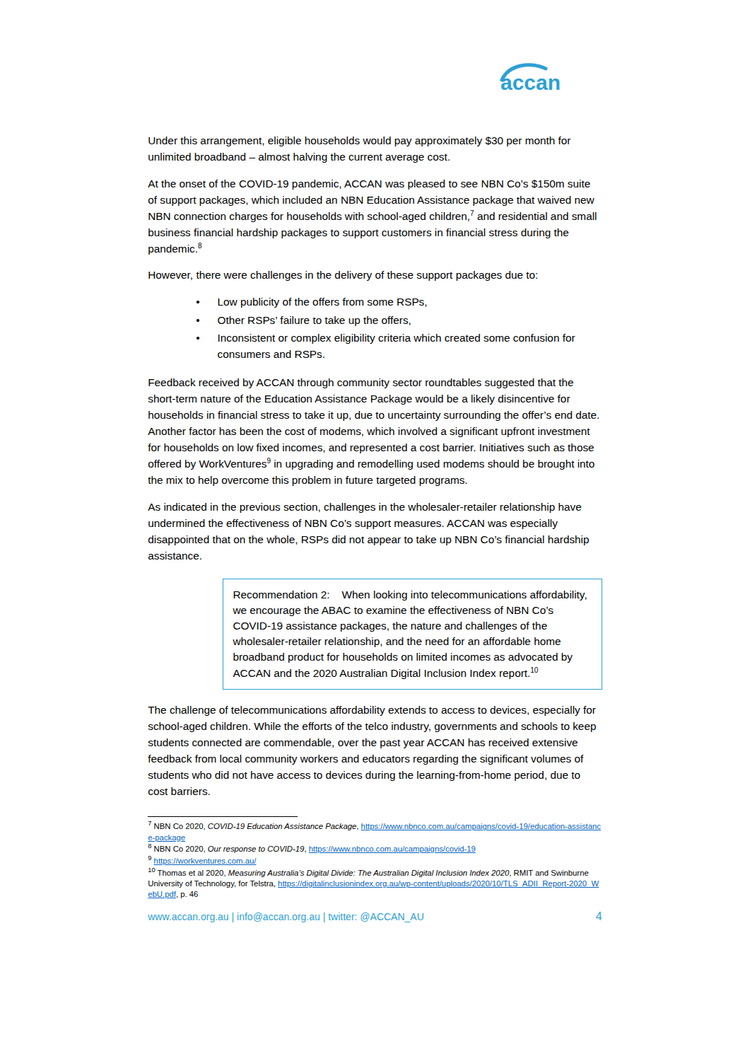accan
Under this arrangement, eligible households would pay approximately $30 per month for unlimited broadband – almost halving the current average cost.
At the onset of the COVID-19 pandemic, ACCAN was pleased to see NBN Co’s $150m suite of support packages, which included an NBN Education Assistance package that waived new NBN connection charges for households with school-aged children,7 and residential and small business financial hardship packages to support customers in financial stress during the pandemic.8
However, there were challenges in the delivery of these support packages due to:
Low publicity of the offers from some RSPs,
Other RSPs’ failure to take up the offers,
Inconsistent or complex eligibility criteria which created some confusion for consumers and RSPs.
Feedback received by ACCAN through community sector roundtables suggested that the short-term nature of the Education Assistance Package would be a likely disincentive for households in financial stress to take it up, due to uncertainty surrounding the offer’s end date. Another factor has been the cost of modems, which involved a significant upfront investment for households on low fixed incomes, and represented a cost barrier. Initiatives such as those offered by WorkVentures9 in upgrading and remodelling used modems should be brought into the mix to help overcome this problem in future targeted programs.
As indicated in the previous section, challenges in the wholesaler-retailer relationship have undermined the effectiveness of NBN Co’s support measures. ACCAN was especially disappointed that on the whole, RSPs did not appear to take up NBN Co’s financial hardship assistance.
Recommendation 2: When looking into telecommunications affordability, we encourage the ABAC to examine the effectiveness of NBN Co’s COVID-19 assistance packages, the nature and challenges of the wholesaler-retailer relationship, and the need for an affordable home broadband product for households on limited incomes as advocated by ACCAN and the 2020 Australian Digital Inclusion Index report.10
The challenge of telecommunications affordability extends to access to devices, especially for school-aged children. While the efforts of the telco industry, governments and schools to keep students connected are commendable, over the past year ACCAN has received extensive feedback from local community workers and educators regarding the significant volumes of students who did not have access to devices during the learning-from-home period, due to cost barriers.
7 NBN Co 2020, COVID-19 Education Assistance Package, https://www.nbnco.com.au/campaigns/covid-19/education-assistance-package
8 NBN Co 2020, Our response to COVID-19, https://www.nbnco.com.au/campaigns/covid-19
9 https://workventures.com.au/
10 Thomas et al 2020, Measuring Australia’s Digital Divide: The Australian Digital Inclusion Index 2020, RMIT and Swinburne University of Technology, for Telstra, https://digitalinclusionindex.org.au/wp-content/uploads/2020/10/TLS_ADII_Report-2020_WebU.pdf, p. 46
www.accan.org.au | info@accan.org.au | twitter: @ACCAN_AU
4